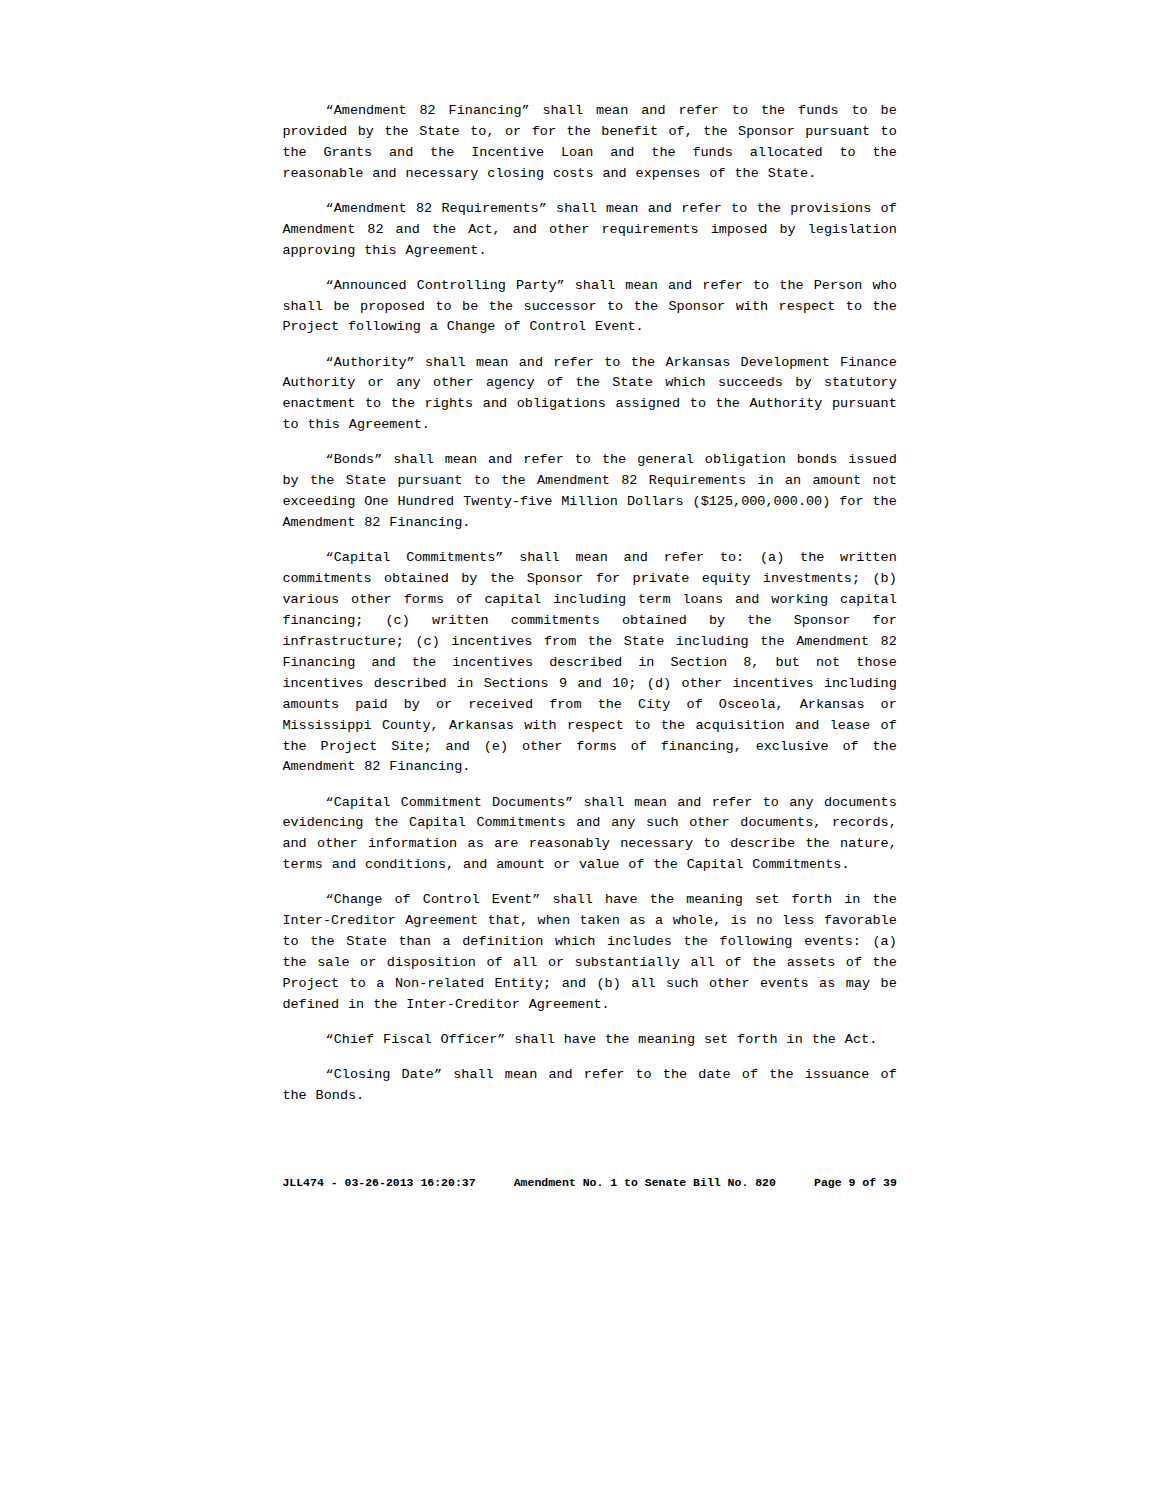“Amendment 82 Financing” shall mean and refer to the funds to be provided by the State to, or for the benefit of, the Sponsor pursuant to the Grants and the Incentive Loan and the funds allocated to the reasonable and necessary closing costs and expenses of the State.
“Amendment 82 Requirements” shall mean and refer to the provisions of Amendment 82 and the Act, and other requirements imposed by legislation approving this Agreement.
“Announced Controlling Party” shall mean and refer to the Person who shall be proposed to be the successor to the Sponsor with respect to the Project following a Change of Control Event.
“Authority” shall mean and refer to the Arkansas Development Finance Authority or any other agency of the State which succeeds by statutory enactment to the rights and obligations assigned to the Authority pursuant to this Agreement.
“Bonds” shall mean and refer to the general obligation bonds issued by the State pursuant to the Amendment 82 Requirements in an amount not exceeding One Hundred Twenty-five Million Dollars ($125,000,000.00) for the Amendment 82 Financing.
“Capital Commitments” shall mean and refer to: (a) the written commitments obtained by the Sponsor for private equity investments; (b) various other forms of capital including term loans and working capital financing; (c) written commitments obtained by the Sponsor for infrastructure; (c) incentives from the State including the Amendment 82 Financing and the incentives described in Section 8, but not those incentives described in Sections 9 and 10; (d) other incentives including amounts paid by or received from the City of Osceola, Arkansas or Mississippi County, Arkansas with respect to the acquisition and lease of the Project Site; and (e) other forms of financing, exclusive of the Amendment 82 Financing.
“Capital Commitment Documents” shall mean and refer to any documents evidencing the Capital Commitments and any such other documents, records, and other information as are reasonably necessary to describe the nature, terms and conditions, and amount or value of the Capital Commitments.
“Change of Control Event” shall have the meaning set forth in the Inter-Creditor Agreement that, when taken as a whole, is no less favorable to the State than a definition which includes the following events: (a) the sale or disposition of all or substantially all of the assets of the Project to a Non-related Entity; and (b) all such other events as may be defined in the Inter-Creditor Agreement.
“Chief Fiscal Officer” shall have the meaning set forth in the Act.
“Closing Date” shall mean and refer to the date of the issuance of the Bonds.
JLL474 - 03-26-2013 16:20:37 Amendment No. 1 to Senate Bill No. 820 Page 9 of 39